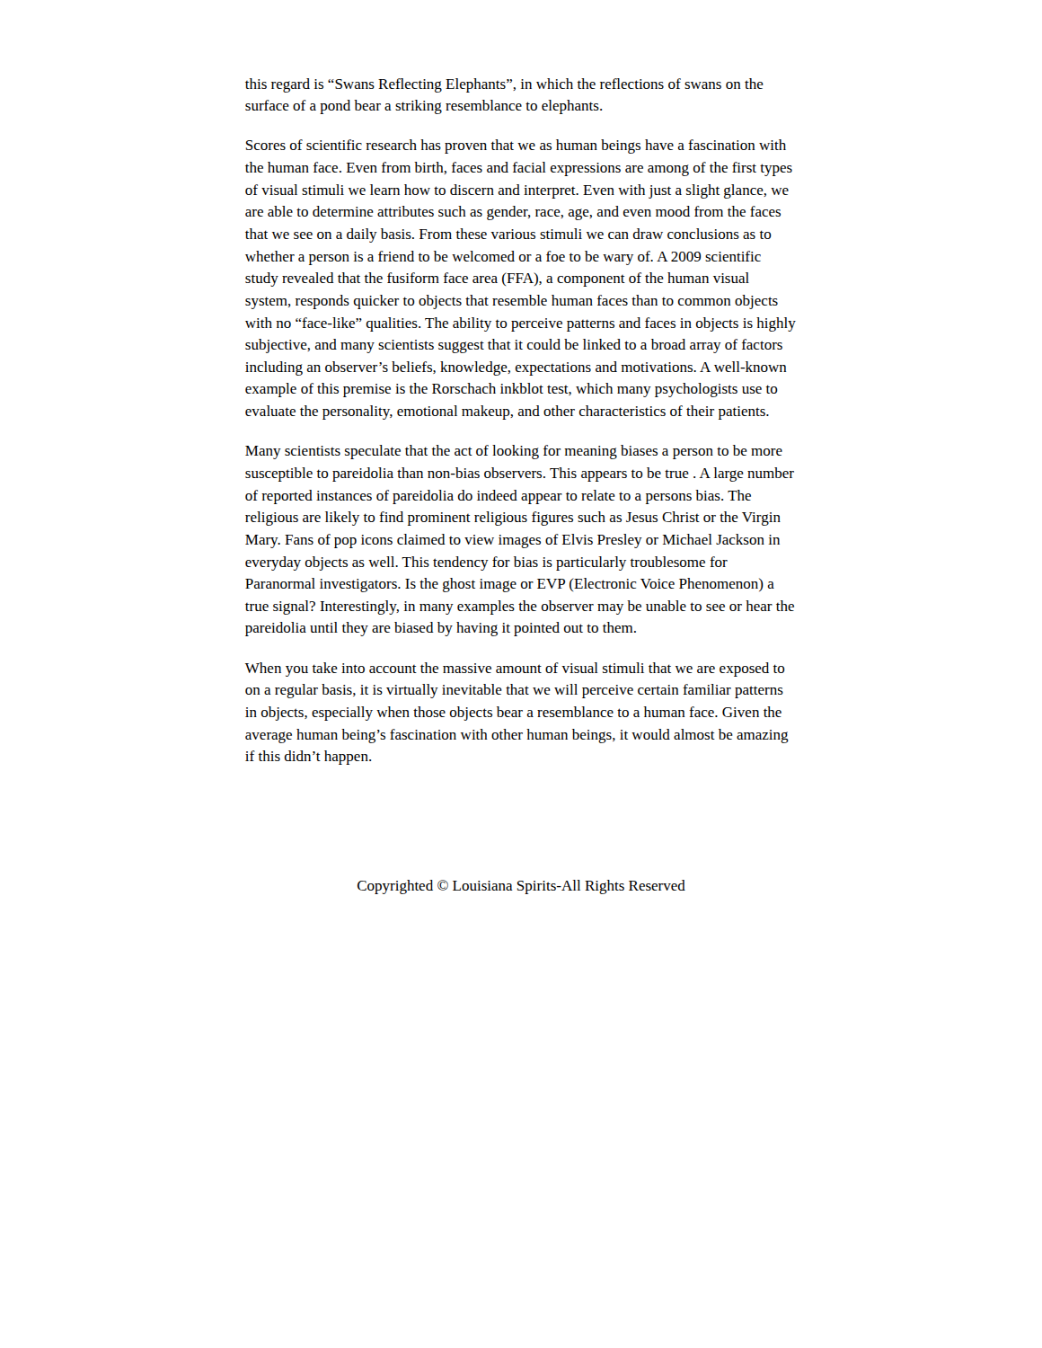this regard is “Swans Reflecting Elephants”, in which the reflections of swans on the surface of a pond bear a striking resemblance to elephants.
Scores of scientific research has proven that we as human beings have a fascination with the human face. Even from birth, faces and facial expressions are among of the first types of visual stimuli we learn how to discern and interpret. Even with just a slight glance, we are able to determine attributes such as gender, race, age, and even mood from the faces that we see on a daily basis. From these various stimuli we can draw conclusions as to whether a person is a friend to be welcomed or a foe to be wary of. A 2009 scientific study revealed that the fusiform face area (FFA), a component of the human visual system, responds quicker to objects that resemble human faces than to common objects with no “face-like” qualities. The ability to perceive patterns and faces in objects is highly subjective, and many scientists suggest that it could be linked to a broad array of factors including an observer’s beliefs, knowledge, expectations and motivations. A well-known example of this premise is the Rorschach inkblot test, which many psychologists use to evaluate the personality, emotional makeup, and other characteristics of their patients.
Many scientists speculate that the act of looking for meaning biases a person to be more susceptible to pareidolia than non-bias observers. This appears to be true . A large number of reported instances of pareidolia do indeed appear to relate to a persons bias. The religious are likely to find prominent religious figures such as Jesus Christ or the Virgin Mary. Fans of pop icons claimed to view images of Elvis Presley or Michael Jackson in everyday objects as well. This tendency for bias is particularly troublesome for Paranormal investigators. Is the ghost image or EVP (Electronic Voice Phenomenon) a true signal? Interestingly, in many examples the observer may be unable to see or hear the pareidolia until they are biased by having it pointed out to them.
When you take into account the massive amount of visual stimuli that we are exposed to on a regular basis, it is virtually inevitable that we will perceive certain familiar patterns in objects, especially when those objects bear a resemblance to a human face. Given the average human being’s fascination with other human beings, it would almost be amazing if this didn’t happen.
Copyrighted © Louisiana Spirits-All Rights Reserved